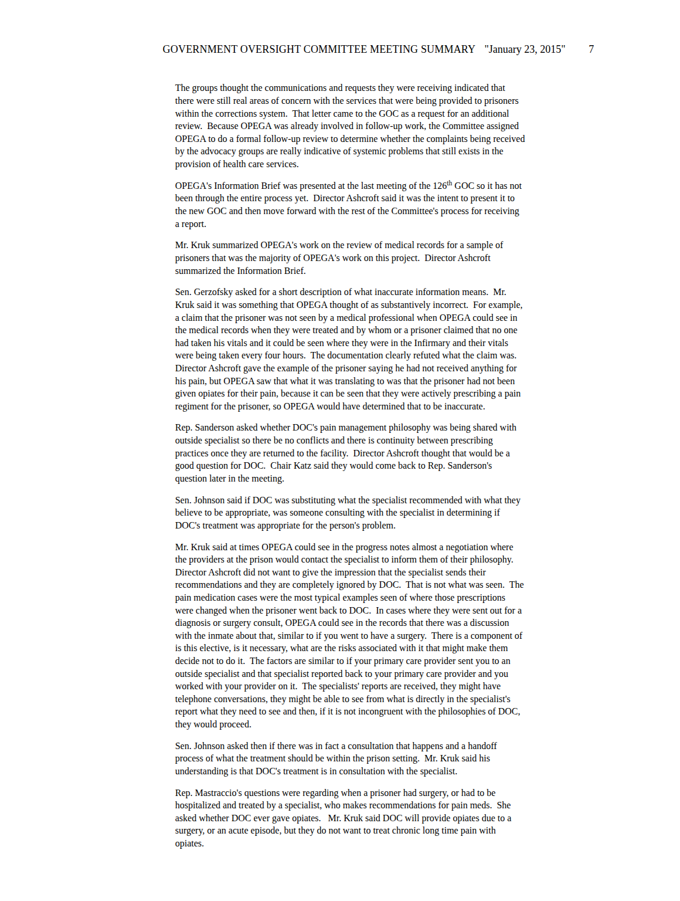GOVERNMENT OVERSIGHT COMMITTEE MEETING SUMMARY "January 23, 2015" 7
The groups thought the communications and requests they were receiving indicated that there were still real areas of concern with the services that were being provided to prisoners within the corrections system. That letter came to the GOC as a request for an additional review. Because OPEGA was already involved in follow-up work, the Committee assigned OPEGA to do a formal follow-up review to determine whether the complaints being received by the advocacy groups are really indicative of systemic problems that still exists in the provision of health care services.
OPEGA's Information Brief was presented at the last meeting of the 126th GOC so it has not been through the entire process yet. Director Ashcroft said it was the intent to present it to the new GOC and then move forward with the rest of the Committee's process for receiving a report.
Mr. Kruk summarized OPEGA's work on the review of medical records for a sample of prisoners that was the majority of OPEGA's work on this project. Director Ashcroft summarized the Information Brief.
Sen. Gerzofsky asked for a short description of what inaccurate information means. Mr. Kruk said it was something that OPEGA thought of as substantively incorrect. For example, a claim that the prisoner was not seen by a medical professional when OPEGA could see in the medical records when they were treated and by whom or a prisoner claimed that no one had taken his vitals and it could be seen where they were in the Infirmary and their vitals were being taken every four hours. The documentation clearly refuted what the claim was. Director Ashcroft gave the example of the prisoner saying he had not received anything for his pain, but OPEGA saw that what it was translating to was that the prisoner had not been given opiates for their pain, because it can be seen that they were actively prescribing a pain regiment for the prisoner, so OPEGA would have determined that to be inaccurate.
Rep. Sanderson asked whether DOC's pain management philosophy was being shared with outside specialist so there be no conflicts and there is continuity between prescribing practices once they are returned to the facility. Director Ashcroft thought that would be a good question for DOC. Chair Katz said they would come back to Rep. Sanderson's question later in the meeting.
Sen. Johnson said if DOC was substituting what the specialist recommended with what they believe to be appropriate, was someone consulting with the specialist in determining if DOC's treatment was appropriate for the person's problem.
Mr. Kruk said at times OPEGA could see in the progress notes almost a negotiation where the providers at the prison would contact the specialist to inform them of their philosophy. Director Ashcroft did not want to give the impression that the specialist sends their recommendations and they are completely ignored by DOC. That is not what was seen. The pain medication cases were the most typical examples seen of where those prescriptions were changed when the prisoner went back to DOC. In cases where they were sent out for a diagnosis or surgery consult, OPEGA could see in the records that there was a discussion with the inmate about that, similar to if you went to have a surgery. There is a component of is this elective, is it necessary, what are the risks associated with it that might make them decide not to do it. The factors are similar to if your primary care provider sent you to an outside specialist and that specialist reported back to your primary care provider and you worked with your provider on it. The specialists' reports are received, they might have telephone conversations, they might be able to see from what is directly in the specialist's report what they need to see and then, if it is not incongruent with the philosophies of DOC, they would proceed.
Sen. Johnson asked then if there was in fact a consultation that happens and a handoff process of what the treatment should be within the prison setting. Mr. Kruk said his understanding is that DOC's treatment is in consultation with the specialist.
Rep. Mastraccio's questions were regarding when a prisoner had surgery, or had to be hospitalized and treated by a specialist, who makes recommendations for pain meds. She asked whether DOC ever gave opiates. Mr. Kruk said DOC will provide opiates due to a surgery, or an acute episode, but they do not want to treat chronic long time pain with opiates.